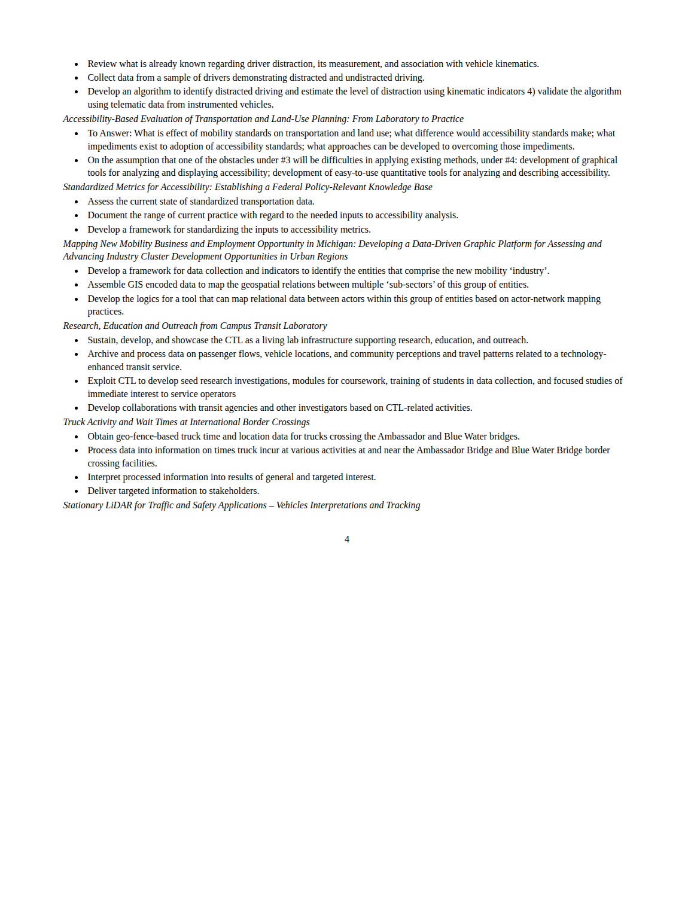Review what is already known regarding driver distraction, its measurement, and association with vehicle kinematics.
Collect data from a sample of drivers demonstrating distracted and undistracted driving.
Develop an algorithm to identify distracted driving and estimate the level of distraction using kinematic indicators 4) validate the algorithm using telematic data from instrumented vehicles.
Accessibility-Based Evaluation of Transportation and Land-Use Planning: From Laboratory to Practice
To Answer: What is effect of mobility standards on transportation and land use; what difference would accessibility standards make; what impediments exist to adoption of accessibility standards; what approaches can be developed to overcoming those impediments.
On the assumption that one of the obstacles under #3 will be difficulties in applying existing methods, under #4: development of graphical tools for analyzing and displaying accessibility; development of easy-to-use quantitative tools for analyzing and describing accessibility.
Standardized Metrics for Accessibility: Establishing a Federal Policy-Relevant Knowledge Base
Assess the current state of standardized transportation data.
Document the range of current practice with regard to the needed inputs to accessibility analysis.
Develop a framework for standardizing the inputs to accessibility metrics.
Mapping New Mobility Business and Employment Opportunity in Michigan: Developing a Data-Driven Graphic Platform for Assessing and Advancing Industry Cluster Development Opportunities in Urban Regions
Develop a framework for data collection and indicators to identify the entities that comprise the new mobility ‘industry’.
Assemble GIS encoded data to map the geospatial relations between multiple ‘sub-sectors’ of this group of entities.
Develop the logics for a tool that can map relational data between actors within this group of entities based on actor-network mapping practices.
Research, Education and Outreach from Campus Transit Laboratory
Sustain, develop, and showcase the CTL as a living lab infrastructure supporting research, education, and outreach.
Archive and process data on passenger flows, vehicle locations, and community perceptions and travel patterns related to a technology-enhanced transit service.
Exploit CTL to develop seed research investigations, modules for coursework, training of students in data collection, and focused studies of immediate interest to service operators
Develop collaborations with transit agencies and other investigators based on CTL-related activities.
Truck Activity and Wait Times at International Border Crossings
Obtain geo-fence-based truck time and location data for trucks crossing the Ambassador and Blue Water bridges.
Process data into information on times truck incur at various activities at and near the Ambassador Bridge and Blue Water Bridge border crossing facilities.
Interpret processed information into results of general and targeted interest.
Deliver targeted information to stakeholders.
Stationary LiDAR for Traffic and Safety Applications – Vehicles Interpretations and Tracking
4